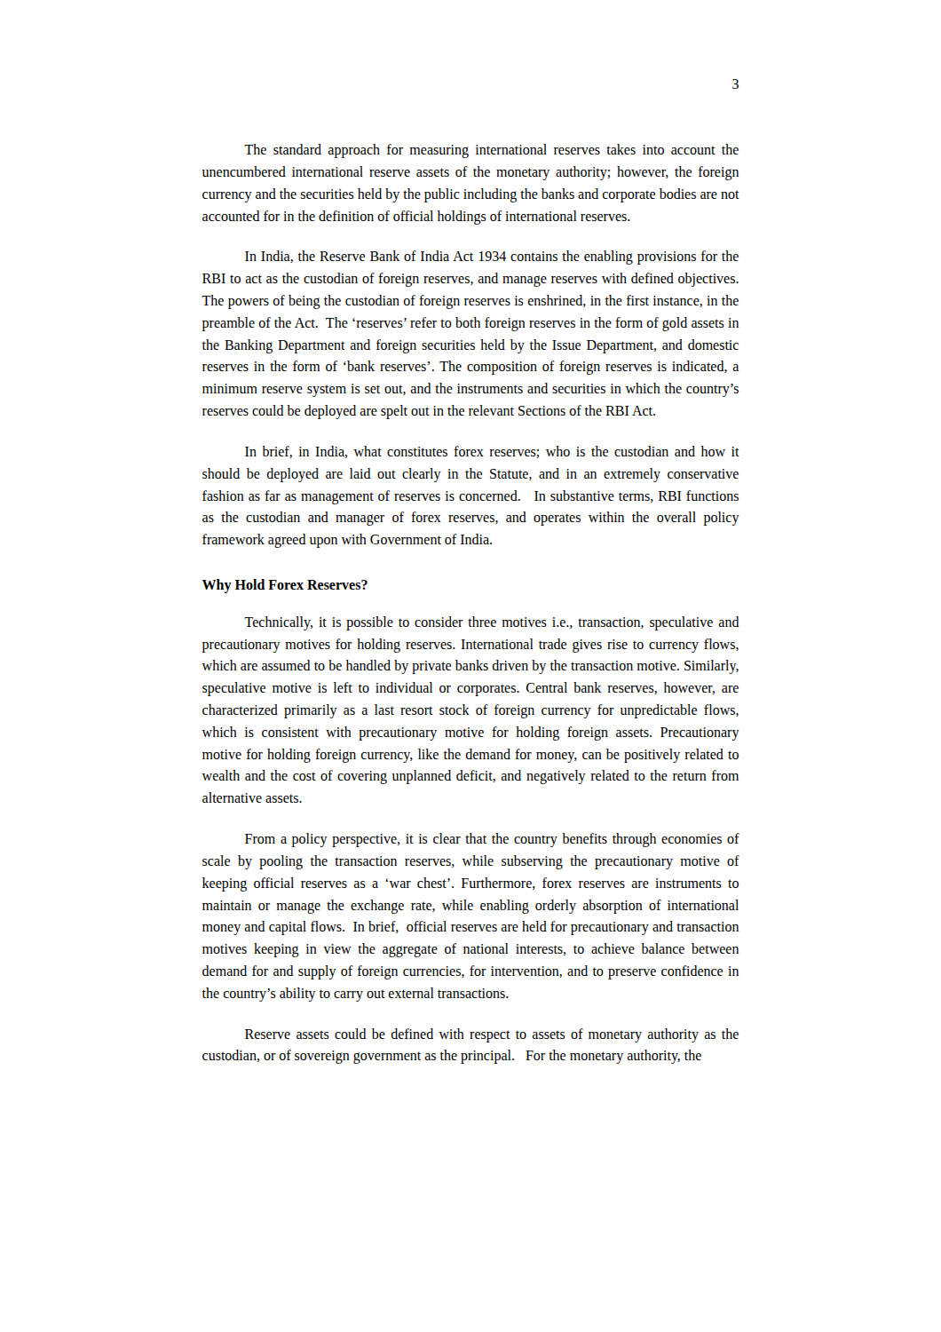3
The standard approach for measuring international reserves takes into account the unencumbered international reserve assets of the monetary authority; however, the foreign currency and the securities held by the public including the banks and corporate bodies are not accounted for in the definition of official holdings of international reserves.
In India, the Reserve Bank of India Act 1934 contains the enabling provisions for the RBI to act as the custodian of foreign reserves, and manage reserves with defined objectives. The powers of being the custodian of foreign reserves is enshrined, in the first instance, in the preamble of the Act. The ‘reserves’ refer to both foreign reserves in the form of gold assets in the Banking Department and foreign securities held by the Issue Department, and domestic reserves in the form of ‘bank reserves’. The composition of foreign reserves is indicated, a minimum reserve system is set out, and the instruments and securities in which the country’s reserves could be deployed are spelt out in the relevant Sections of the RBI Act.
In brief, in India, what constitutes forex reserves; who is the custodian and how it should be deployed are laid out clearly in the Statute, and in an extremely conservative fashion as far as management of reserves is concerned. In substantive terms, RBI functions as the custodian and manager of forex reserves, and operates within the overall policy framework agreed upon with Government of India.
Why Hold Forex Reserves?
Technically, it is possible to consider three motives i.e., transaction, speculative and precautionary motives for holding reserves. International trade gives rise to currency flows, which are assumed to be handled by private banks driven by the transaction motive. Similarly, speculative motive is left to individual or corporates. Central bank reserves, however, are characterized primarily as a last resort stock of foreign currency for unpredictable flows, which is consistent with precautionary motive for holding foreign assets. Precautionary motive for holding foreign currency, like the demand for money, can be positively related to wealth and the cost of covering unplanned deficit, and negatively related to the return from alternative assets.
From a policy perspective, it is clear that the country benefits through economies of scale by pooling the transaction reserves, while subserving the precautionary motive of keeping official reserves as a ‘war chest’. Furthermore, forex reserves are instruments to maintain or manage the exchange rate, while enabling orderly absorption of international money and capital flows. In brief, official reserves are held for precautionary and transaction motives keeping in view the aggregate of national interests, to achieve balance between demand for and supply of foreign currencies, for intervention, and to preserve confidence in the country’s ability to carry out external transactions.
Reserve assets could be defined with respect to assets of monetary authority as the custodian, or of sovereign government as the principal. For the monetary authority, the